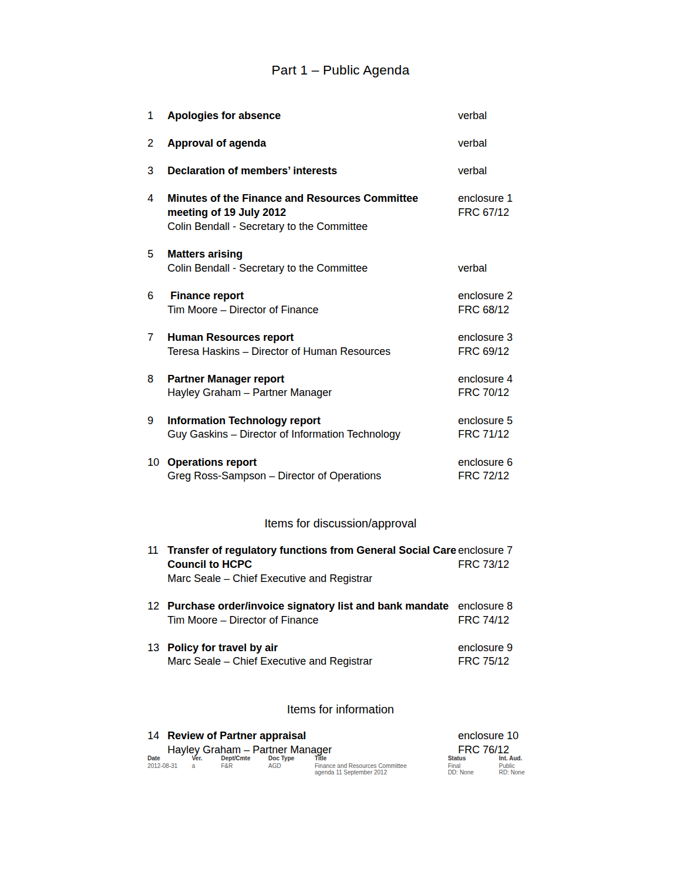Part 1 – Public Agenda
| 1 | Apologies for absence | verbal |
| 2 | Approval of agenda | verbal |
| 3 | Declaration of members’ interests | verbal |
| 4 | Minutes of the Finance and Resources Committee meeting of 19 July 2012 Colin Bendall - Secretary to the Committee | enclosure 1 FRC 67/12 |
| 5 | Matters arising Colin Bendall - Secretary to the Committee | verbal |
| 6 | Finance report Tim Moore – Director of Finance | enclosure 2 FRC 68/12 |
| 7 | Human Resources report Teresa Haskins – Director of Human Resources | enclosure 3 FRC 69/12 |
| 8 | Partner Manager report Hayley Graham – Partner Manager | enclosure 4 FRC 70/12 |
| 9 | Information Technology report Guy Gaskins – Director of Information Technology | enclosure 5 FRC 71/12 |
| 10 | Operations report Greg Ross-Sampson – Director of Operations | enclosure 6 FRC 72/12 |
Items for discussion/approval
| 11 | Transfer of regulatory functions from General Social Care Council to HCPC Marc Seale – Chief Executive and Registrar | enclosure 7 FRC 73/12 |
| 12 | Purchase order/invoice signatory list and bank mandate Tim Moore – Director of Finance | enclosure 8 FRC 74/12 |
| 13 | Policy for travel by air Marc Seale – Chief Executive and Registrar | enclosure 9 FRC 75/12 |
Items for information
| 14 | Review of Partner appraisal Hayley Graham – Partner Manager | enclosure 10 FRC 76/12 |
| Date | Ver. | Dept/Cmte | Doc Type | Title | Status | Int. Aud. |
| --- | --- | --- | --- | --- | --- | --- |
| 2012-08-31 | a | F&R | AGD | Finance and Resources Committee | Final | Public |
| | | | | agenda 11 September 2012 | DD: None | RD: None |